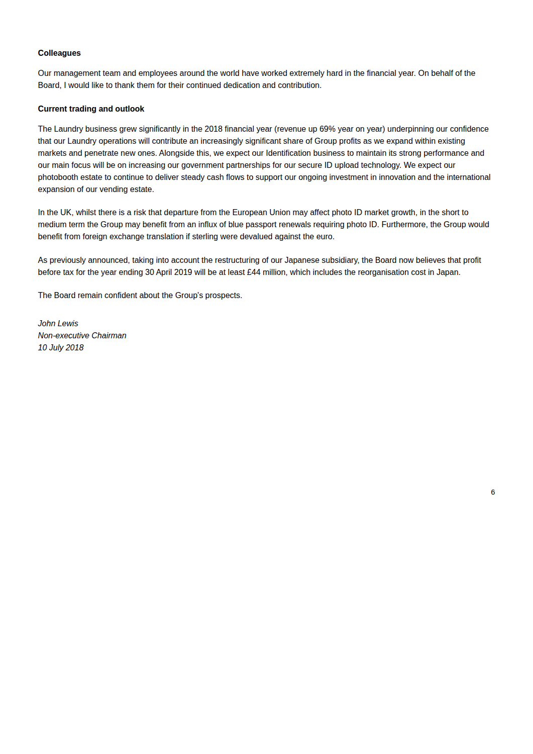Colleagues
Our management team and employees around the world have worked extremely hard in the financial year. On behalf of the Board, I would like to thank them for their continued dedication and contribution.
Current trading and outlook
The Laundry business grew significantly in the 2018 financial year (revenue up 69% year on year) underpinning our confidence that our Laundry operations will contribute an increasingly significant share of Group profits as we expand within existing markets and penetrate new ones. Alongside this, we expect our Identification business to maintain its strong performance and our main focus will be on increasing our government partnerships for our secure ID upload technology. We expect our photobooth estate to continue to deliver steady cash flows to support our ongoing investment in innovation and the international expansion of our vending estate.
In the UK, whilst there is a risk that departure from the European Union may affect photo ID market growth, in the short to medium term the Group may benefit from an influx of blue passport renewals requiring photo ID. Furthermore, the Group would benefit from foreign exchange translation if sterling were devalued against the euro.
As previously announced, taking into account the restructuring of our Japanese subsidiary, the Board now believes that profit before tax for the year ending 30 April 2019 will be at least £44 million, which includes the reorganisation cost in Japan.
The Board remain confident about the Group's prospects.
John Lewis
Non-executive Chairman
10 July 2018
6